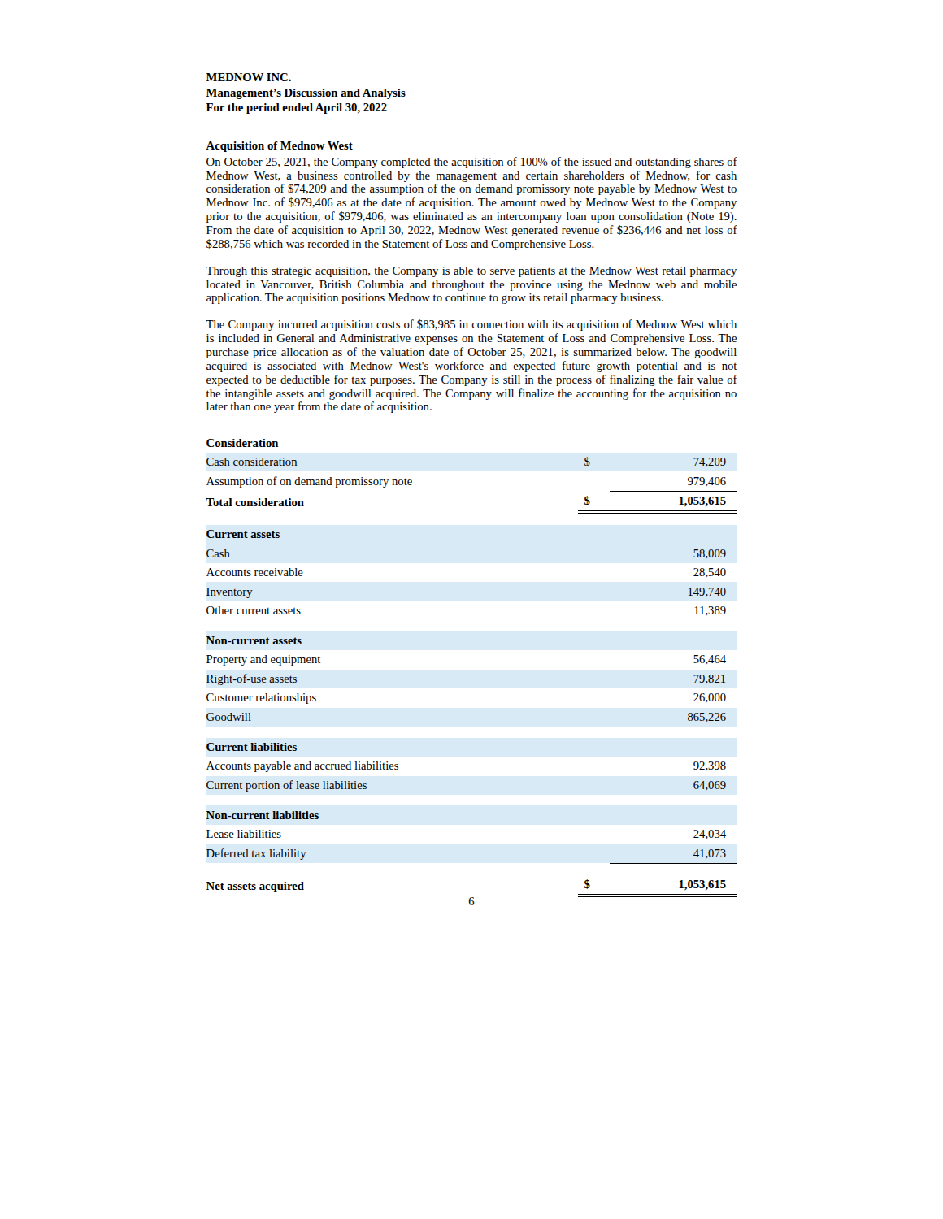MEDNOW INC.
Management’s Discussion and Analysis
For the period ended April 30, 2022
Acquisition of Mednow West
On October 25, 2021, the Company completed the acquisition of 100% of the issued and outstanding shares of Mednow West, a business controlled by the management and certain shareholders of Mednow, for cash consideration of $74,209 and the assumption of the on demand promissory note payable by Mednow West to Mednow Inc. of $979,406 as at the date of acquisition. The amount owed by Mednow West to the Company prior to the acquisition, of $979,406, was eliminated as an intercompany loan upon consolidation (Note 19). From the date of acquisition to April 30, 2022, Mednow West generated revenue of $236,446 and net loss of $288,756 which was recorded in the Statement of Loss and Comprehensive Loss.
Through this strategic acquisition, the Company is able to serve patients at the Mednow West retail pharmacy located in Vancouver, British Columbia and throughout the province using the Mednow web and mobile application. The acquisition positions Mednow to continue to grow its retail pharmacy business.
The Company incurred acquisition costs of $83,985 in connection with its acquisition of Mednow West which is included in General and Administrative expenses on the Statement of Loss and Comprehensive Loss. The purchase price allocation as of the valuation date of October 25, 2021, is summarized below. The goodwill acquired is associated with Mednow West's workforce and expected future growth potential and is not expected to be deductible for tax purposes. The Company is still in the process of finalizing the fair value of the intangible assets and goodwill acquired. The Company will finalize the accounting for the acquisition no later than one year from the date of acquisition.
| Consideration | | |
| Cash consideration | $ | 74,209 |
| Assumption of on demand promissory note | | 979,406 |
| Total consideration | $ | 1,053,615 |
| Current assets | | |
| Cash | | 58,009 |
| Accounts receivable | | 28,540 |
| Inventory | | 149,740 |
| Other current assets | | 11,389 |
| Non-current assets | | |
| Property and equipment | | 56,464 |
| Right-of-use assets | | 79,821 |
| Customer relationships | | 26,000 |
| Goodwill | | 865,226 |
| Current liabilities | | |
| Accounts payable and accrued liabilities | | 92,398 |
| Current portion of lease liabilities | | 64,069 |
| Non-current liabilities | | |
| Lease liabilities | | 24,034 |
| Deferred tax liability | | 41,073 |
| Net assets acquired | $ | 1,053,615 |
6